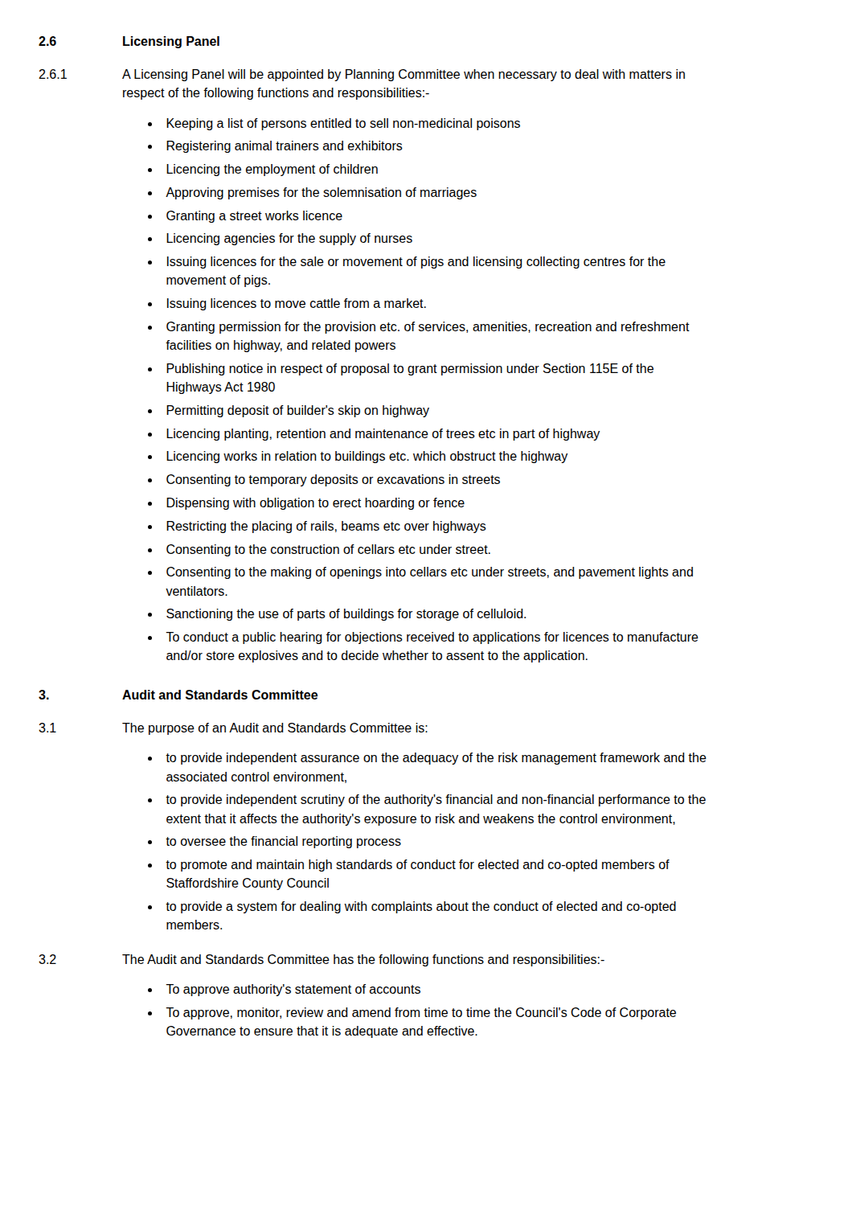2.6 Licensing Panel
2.6.1 A Licensing Panel will be appointed by Planning Committee when necessary to deal with matters in respect of the following functions and responsibilities:-
Keeping a list of persons entitled to sell non-medicinal poisons
Registering animal trainers and exhibitors
Licencing the employment of children
Approving premises for the solemnisation of marriages
Granting a street works licence
Licencing agencies for the supply of nurses
Issuing licences for the sale or movement of pigs and licensing collecting centres for the movement of pigs.
Issuing licences to move cattle from a market.
Granting permission for the provision etc. of services, amenities, recreation and refreshment facilities on highway, and related powers
Publishing notice in respect of proposal to grant permission under Section 115E of the Highways Act 1980
Permitting deposit of builder's skip on highway
Licencing planting, retention and maintenance of trees etc in part of highway
Licencing works in relation to buildings etc. which obstruct the highway
Consenting to temporary deposits or excavations in streets
Dispensing with obligation to erect hoarding or fence
Restricting the placing of rails, beams etc over highways
Consenting to the construction of cellars etc under street.
Consenting to the making of openings into cellars etc under streets, and pavement lights and ventilators.
Sanctioning the use of parts of buildings for storage of celluloid.
To conduct a public hearing for objections received to applications for licences to manufacture and/or store explosives and to decide whether to assent to the application.
3. Audit and Standards Committee
3.1 The purpose of an Audit and Standards Committee is:
to provide independent assurance on the adequacy of the risk management framework and the associated control environment,
to provide independent scrutiny of the authority's financial and non-financial performance to the extent that it affects the authority's exposure to risk and weakens the control environment,
to oversee the financial reporting process
to promote and maintain high standards of conduct for elected and co-opted members of Staffordshire County Council
to provide a system for dealing with complaints about the conduct of elected and co-opted members.
3.2 The Audit and Standards Committee has the following functions and responsibilities:-
To approve authority's statement of accounts
To approve, monitor, review and amend from time to time the Council's Code of Corporate Governance to ensure that it is adequate and effective.